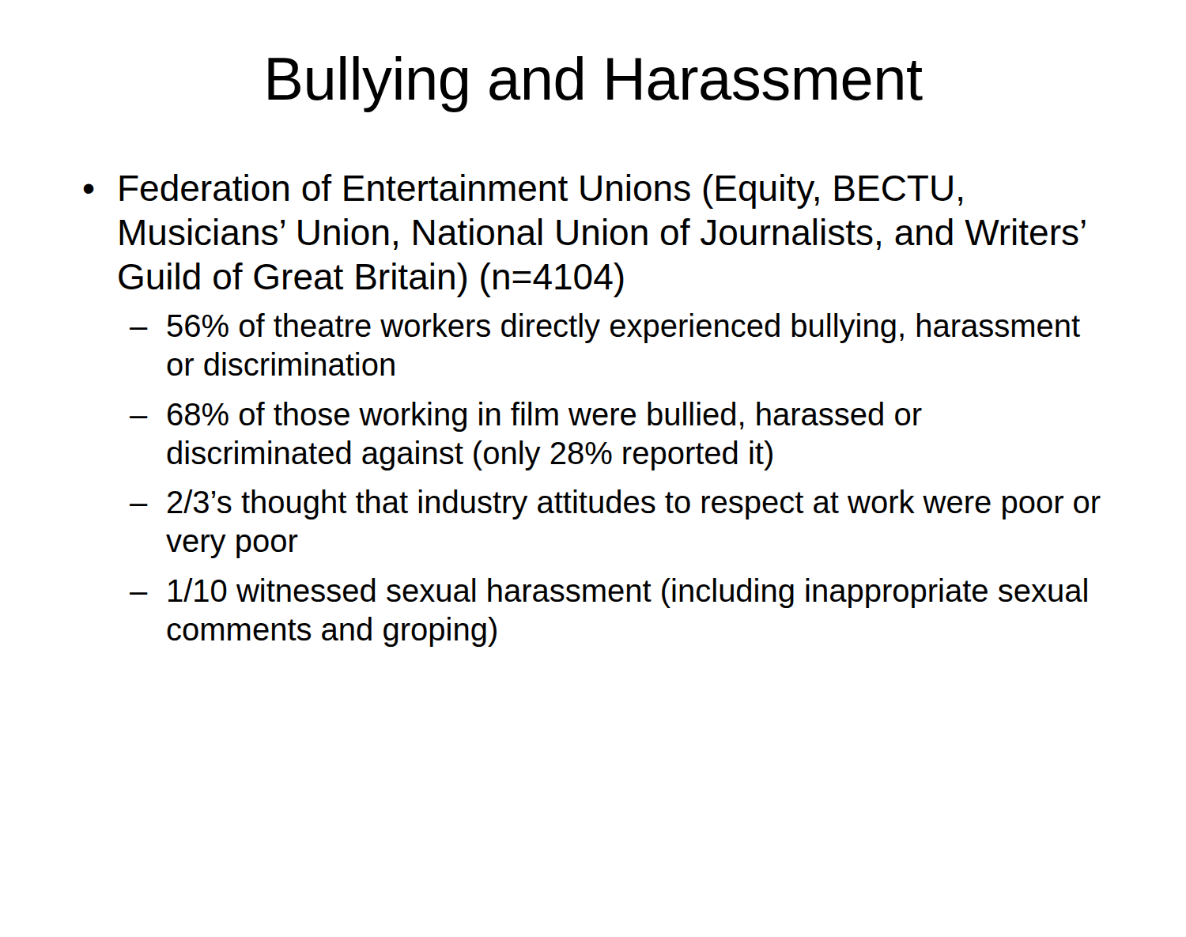Bullying and Harassment
Federation of Entertainment Unions (Equity, BECTU, Musicians’ Union, National Union of Journalists, and Writers’ Guild of Great Britain) (n=4104)
56% of theatre workers directly experienced bullying, harassment or discrimination
68% of those working in film were bullied, harassed or discriminated against (only 28% reported it)
2/3’s thought that industry attitudes to respect at work were poor or very poor
1/10 witnessed sexual harassment (including inappropriate sexual comments and groping)